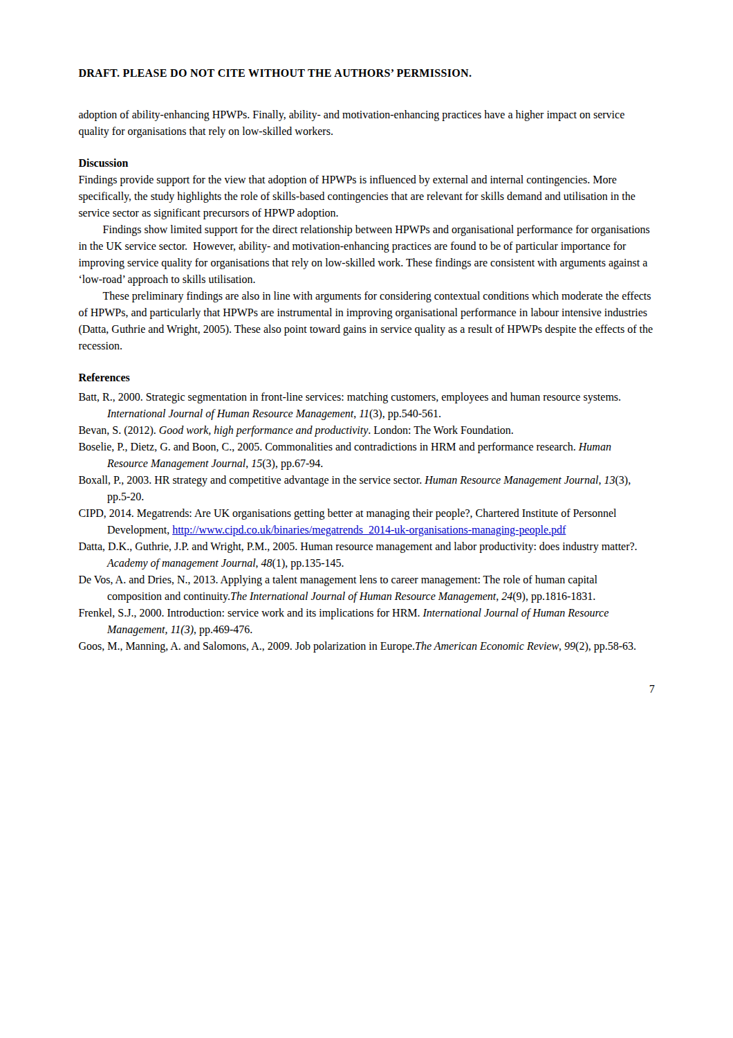DRAFT. PLEASE DO NOT CITE WITHOUT THE AUTHORS’ PERMISSION.
adoption of ability-enhancing HPWPs. Finally, ability- and motivation-enhancing practices have a higher impact on service quality for organisations that rely on low-skilled workers.
Discussion
Findings provide support for the view that adoption of HPWPs is influenced by external and internal contingencies. More specifically, the study highlights the role of skills-based contingencies that are relevant for skills demand and utilisation in the service sector as significant precursors of HPWP adoption.
Findings show limited support for the direct relationship between HPWPs and organisational performance for organisations in the UK service sector. However, ability- and motivation-enhancing practices are found to be of particular importance for improving service quality for organisations that rely on low-skilled work. These findings are consistent with arguments against a ‘low-road’ approach to skills utilisation.
These preliminary findings are also in line with arguments for considering contextual conditions which moderate the effects of HPWPs, and particularly that HPWPs are instrumental in improving organisational performance in labour intensive industries (Datta, Guthrie and Wright, 2005). These also point toward gains in service quality as a result of HPWPs despite the effects of the recession.
References
Batt, R., 2000. Strategic segmentation in front-line services: matching customers, employees and human resource systems. International Journal of Human Resource Management, 11(3), pp.540-561.
Bevan, S. (2012). Good work, high performance and productivity. London: The Work Foundation.
Boselie, P., Dietz, G. and Boon, C., 2005. Commonalities and contradictions in HRM and performance research. Human Resource Management Journal, 15(3), pp.67-94.
Boxall, P., 2003. HR strategy and competitive advantage in the service sector. Human Resource Management Journal, 13(3), pp.5-20.
CIPD, 2014. Megatrends: Are UK organisations getting better at managing their people?, Chartered Institute of Personnel Development, http://www.cipd.co.uk/binaries/megatrends_2014-uk-organisations-managing-people.pdf
Datta, D.K., Guthrie, J.P. and Wright, P.M., 2005. Human resource management and labor productivity: does industry matter?. Academy of management Journal, 48(1), pp.135-145.
De Vos, A. and Dries, N., 2013. Applying a talent management lens to career management: The role of human capital composition and continuity.The International Journal of Human Resource Management, 24(9), pp.1816-1831.
Frenkel, S.J., 2000. Introduction: service work and its implications for HRM. International Journal of Human Resource Management, 11(3), pp.469-476.
Goos, M., Manning, A. and Salomons, A., 2009. Job polarization in Europe.The American Economic Review, 99(2), pp.58-63.
7